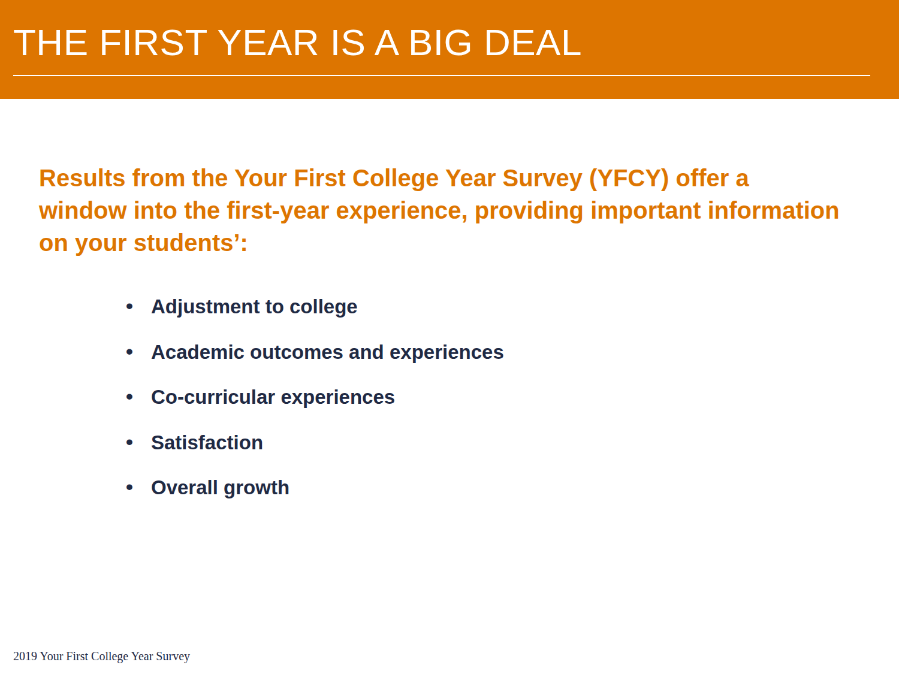THE FIRST YEAR IS A BIG DEAL
Results from the Your First College Year Survey (YFCY) offer a window into the first-year experience, providing important information on your students’:
Adjustment to college
Academic outcomes and experiences
Co-curricular experiences
Satisfaction
Overall growth
2019 Your First College Year Survey